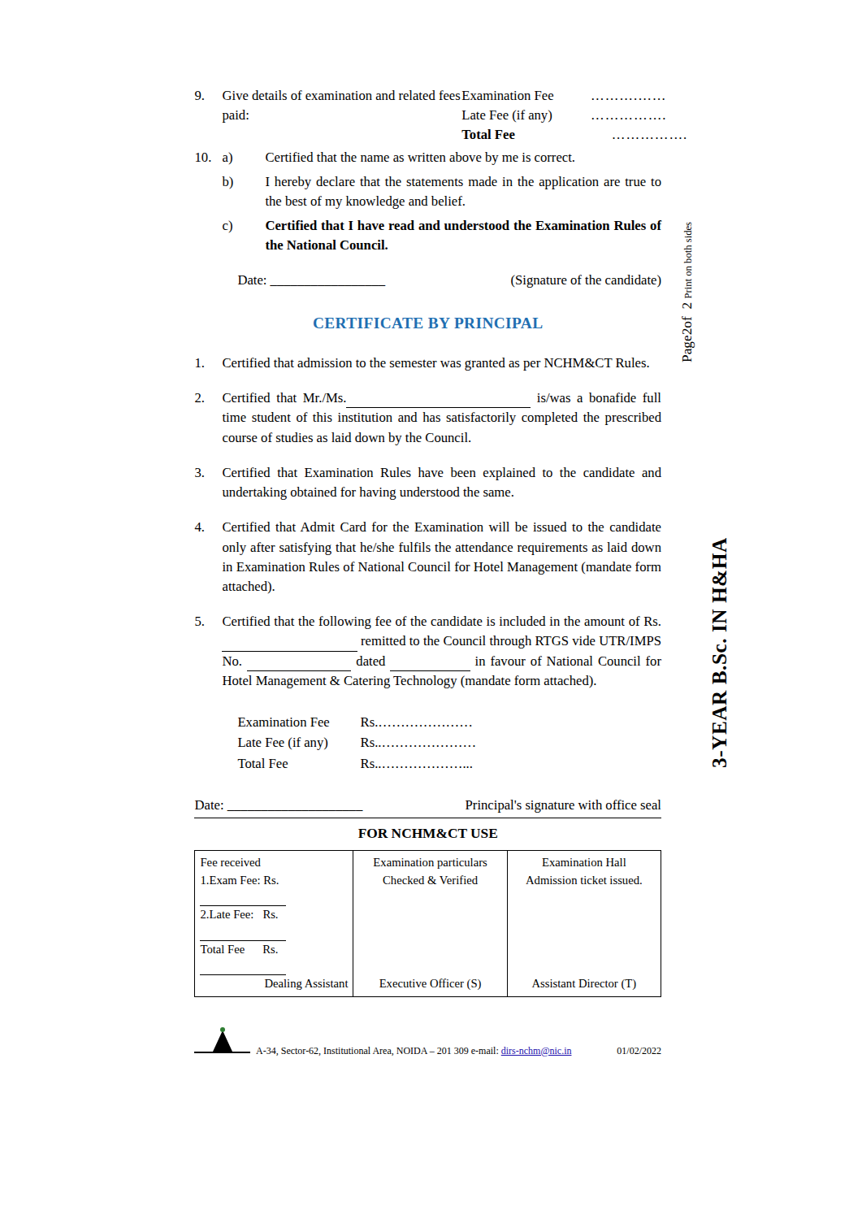3-YEAR B.Sc. IN H&HA
Page2of 2 Print on both sides
9.
Give details of examination and related fees paid:
Examination Fee……….……
Late Fee (if any)…………….
Total Fee …………….
10.
a)
Certified that the name as written above by me is correct.
b)
I hereby declare that the statements made in the application are true to the best of my knowledge and belief.
c)
Certified that I have read and understood the Examination Rules of the National Council.
Date: _________________ (Signature of the candidate)
CERTIFICATE BY PRINCIPAL
1.
Certified that admission to the semester was granted as per NCHM&CT Rules.
2.
Certified that Mr./Ms. is/was a bonafide full time student of this institution and has satisfactorily completed the prescribed course of studies as laid down by the Council.
3.
Certified that Examination Rules have been explained to the candidate and undertaking obtained for having understood the same.
4.
Certified that Admit Card for the Examination will be issued to the candidate only after satisfying that he/she fulfils the attendance requirements as laid down in Examination Rules of National Council for Hotel Management (mandate form attached).
5.
Certified that the following fee of the candidate is included in the amount of Rs. remitted to the Council through RTGS vide UTR/IMPS No. dated in favour of National Council for Hotel Management & Catering Technology (mandate form attached).
Examination Fee Rs.…………………
Late Fee (if any) Rs..…………………
Total Fee Rs..………………...
Date: ____________________
Principal's signature with office seal
FOR NCHM&CT USE
| Fee received 1.Exam Fee: Rs. 2.Late Fee: Rs. Total Fee Rs. Dealing Assistant | Examination particulars Checked & Verified Executive Officer (S) | Examination Hall Admission ticket issued. Assistant Director (T) |
A-34, Sector-62, Institutional Area, NOIDA – 201 309 e-mail: dirs-nchm@nic.in
01/02/2022